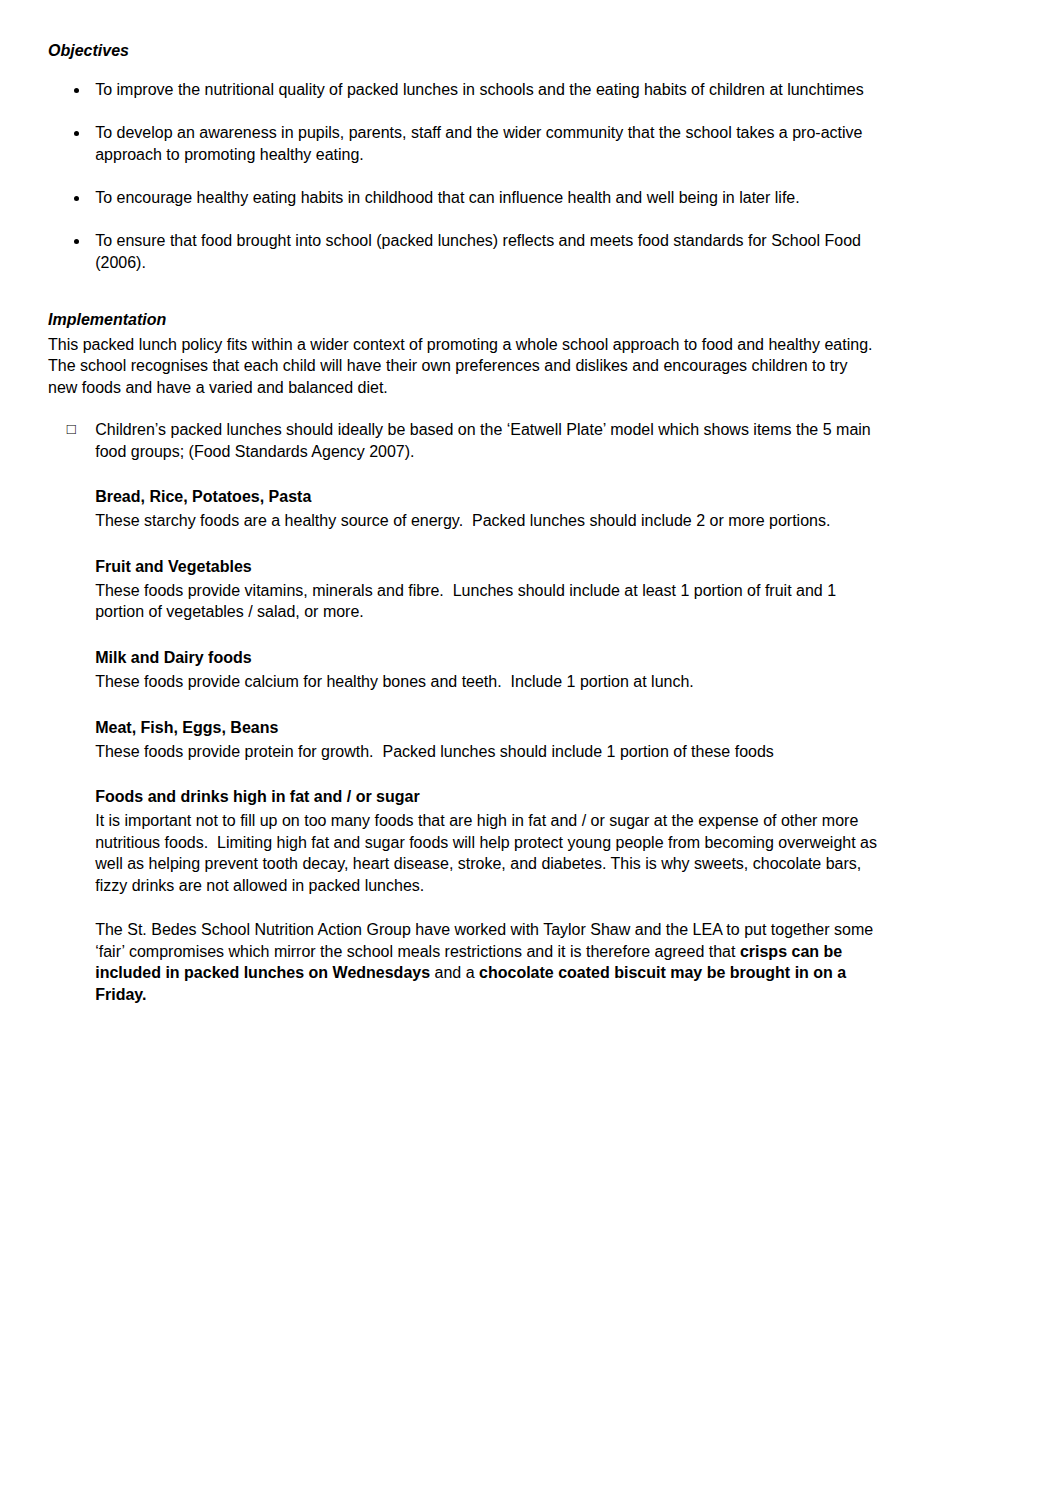Objectives
To improve the nutritional quality of packed lunches in schools and the eating habits of children at lunchtimes
To develop an awareness in pupils, parents, staff and the wider community that the school takes a pro-active approach to promoting healthy eating.
To encourage healthy eating habits in childhood that can influence health and well being in later life.
To ensure that food brought into school (packed lunches) reflects and meets food standards for School Food (2006).
Implementation
This packed lunch policy fits within a wider context of promoting a whole school approach to food and healthy eating. The school recognises that each child will have their own preferences and dislikes and encourages children to try new foods and have a varied and balanced diet.
Children’s packed lunches should ideally be based on the ‘Eatwell Plate’ model which shows items the 5 main food groups; (Food Standards Agency 2007).
Bread, Rice, Potatoes, Pasta
These starchy foods are a healthy source of energy. Packed lunches should include 2 or more portions.
Fruit and Vegetables
These foods provide vitamins, minerals and fibre. Lunches should include at least 1 portion of fruit and 1 portion of vegetables / salad, or more.
Milk and Dairy foods
These foods provide calcium for healthy bones and teeth. Include 1 portion at lunch.
Meat, Fish, Eggs, Beans
These foods provide protein for growth. Packed lunches should include 1 portion of these foods
Foods and drinks high in fat and / or sugar
It is important not to fill up on too many foods that are high in fat and / or sugar at the expense of other more nutritious foods. Limiting high fat and sugar foods will help protect young people from becoming overweight as well as helping prevent tooth decay, heart disease, stroke, and diabetes. This is why sweets, chocolate bars, fizzy drinks are not allowed in packed lunches.
The St. Bedes School Nutrition Action Group have worked with Taylor Shaw and the LEA to put together some ‘fair’ compromises which mirror the school meals restrictions and it is therefore agreed that crisps can be included in packed lunches on Wednesdays and a chocolate coated biscuit may be brought in on a Friday.